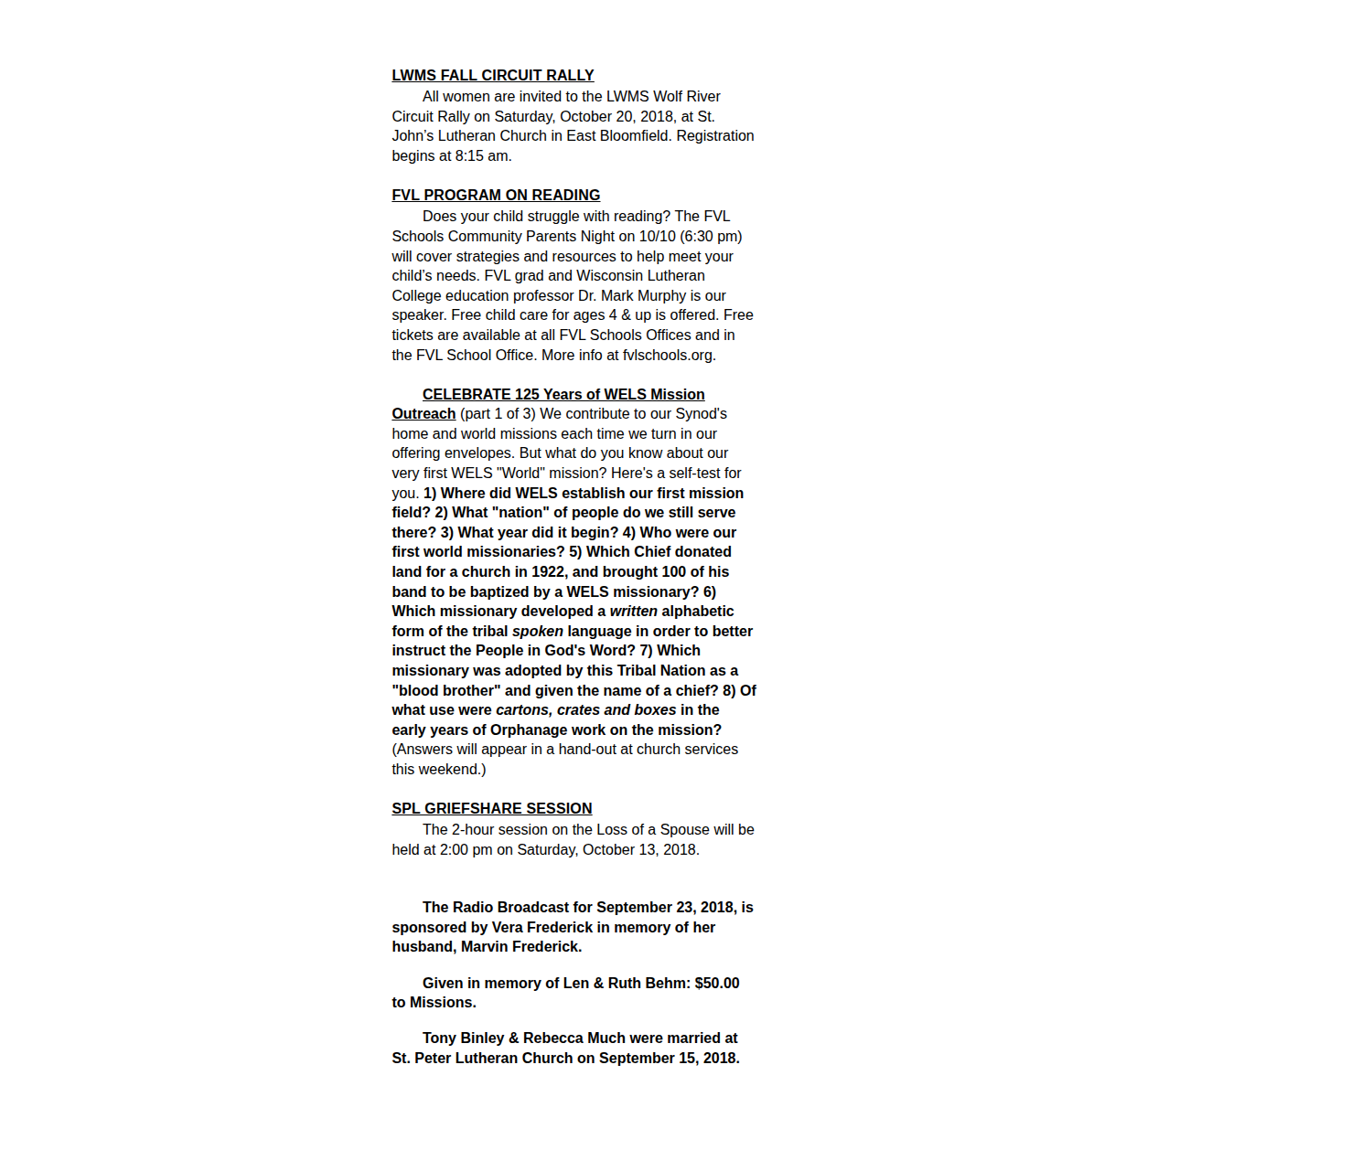LWMS Fall Circuit Rally
All women are invited to the LWMS Wolf River Circuit Rally on Saturday, October 20, 2018, at St. John’s Lutheran Church in East Bloomfield. Registration begins at 8:15 am.
FVL Program on Reading
Does your child struggle with reading? The FVL Schools Community Parents Night on 10/10 (6:30 pm) will cover strategies and resources to help meet your child’s needs. FVL grad and Wisconsin Lutheran College education professor Dr. Mark Murphy is our speaker. Free child care for ages 4 & up is offered. Free tickets are available at all FVL Schools Offices and in the FVL School Office. More info at fvlschools.org.
CELEBRATE 125 Years of WELS Mission Outreach (part 1 of 3) We contribute to our Synod's home and world missions each time we turn in our offering envelopes. But what do you know about our very first WELS "World" mission? Here's a self-test for you. 1) Where did WELS establish our first mission field? 2) What "nation" of people do we still serve there? 3) What year did it begin? 4) Who were our first world missionaries? 5) Which Chief donated land for a church in 1922, and brought 100 of his band to be baptized by a WELS missionary? 6) Which missionary developed a written alphabetic form of the tribal spoken language in order to better instruct the People in God's Word? 7) Which missionary was adopted by this Tribal Nation as a "blood brother" and given the name of a chief? 8) Of what use were cartons, crates and boxes in the early years of Orphanage work on the mission? (Answers will appear in a hand-out at church services this weekend.)
SPL Griefshare Session
The 2-hour session on the Loss of a Spouse will be held at 2:00 pm on Saturday, October 13, 2018.
The Radio Broadcast for September 23, 2018, is sponsored by Vera Frederick in memory of her husband, Marvin Frederick.
Given in memory of Len & Ruth Behm: $50.00 to Missions.
Tony Binley & Rebecca Much were married at St. Peter Lutheran Church on September 15, 2018.